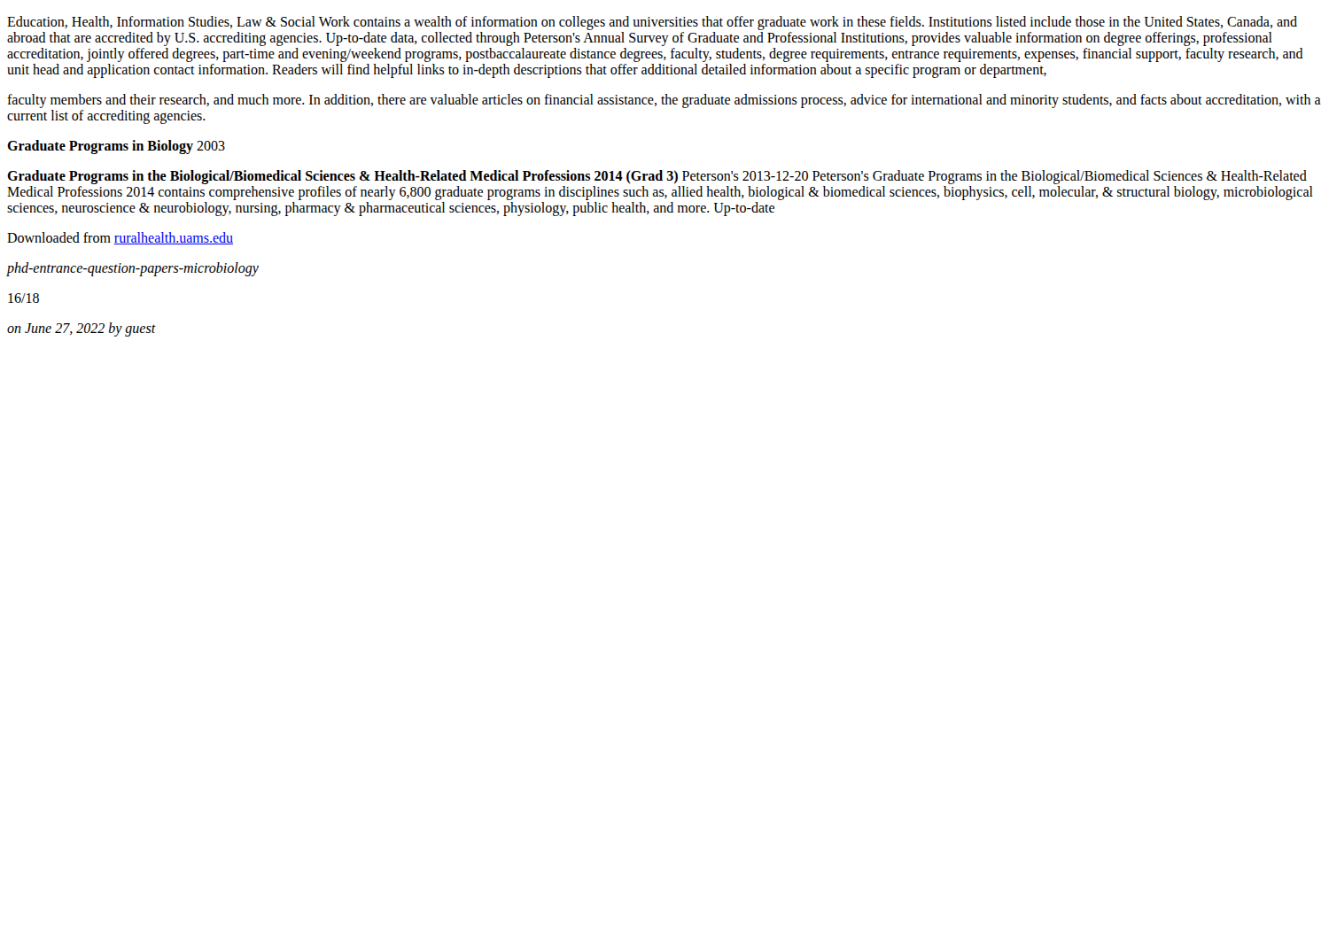Education, Health, Information Studies, Law & Social Work contains a wealth of information on colleges and universities that offer graduate work in these fields. Institutions listed include those in the United States, Canada, and abroad that are accredited by U.S. accrediting agencies. Up-to-date data, collected through Peterson's Annual Survey of Graduate and Professional Institutions, provides valuable information on degree offerings, professional accreditation, jointly offered degrees, part-time and evening/weekend programs, postbaccalaureate distance degrees, faculty, students, degree requirements, entrance requirements, expenses, financial support, faculty research, and unit head and application contact information. Readers will find helpful links to in-depth descriptions that offer additional detailed information about a specific program or department,
faculty members and their research, and much more. In addition, there are valuable articles on financial assistance, the graduate admissions process, advice for international and minority students, and facts about accreditation, with a current list of accrediting agencies.
Graduate Programs in Biology 2003
Graduate Programs in the Biological/Biomedical Sciences & Health-Related Medical Professions 2014 (Grad 3) Peterson's 2013-12-20 Peterson's Graduate Programs in the Biological/Biomedical Sciences & Health-Related Medical Professions 2014 contains comprehensive profiles of nearly 6,800 graduate programs in disciplines such as, allied health, biological & biomedical sciences, biophysics, cell, molecular, & structural biology, microbiological sciences, neuroscience & neurobiology, nursing, pharmacy & pharmaceutical sciences, physiology, public health, and more. Up-to-date
Downloaded from ruralhealth.uams.edu
phd-entrance-question-papers-microbiology
16/18
on June 27, 2022 by guest